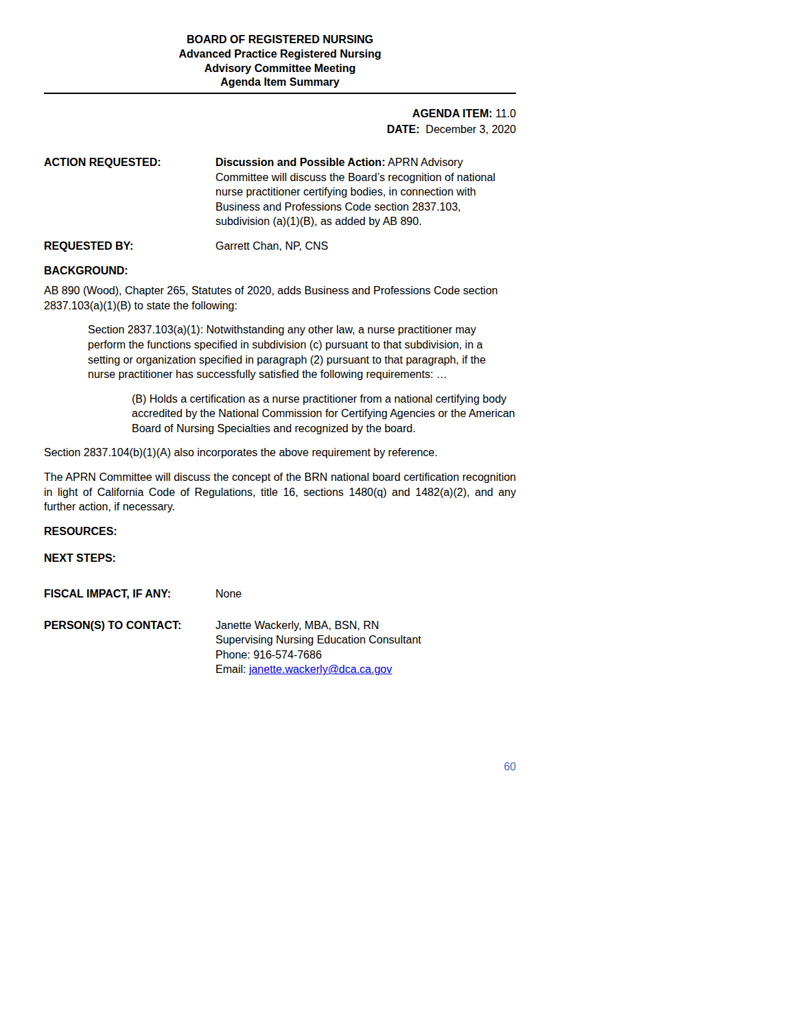BOARD OF REGISTERED NURSING Advanced Practice Registered Nursing Advisory Committee Meeting Agenda Item Summary
AGENDA ITEM: 11.0
DATE: December 3, 2020
ACTION REQUESTED:
Discussion and Possible Action: APRN Advisory Committee will discuss the Board’s recognition of national nurse practitioner certifying bodies, in connection with Business and Professions Code section 2837.103, subdivision (a)(1)(B), as added by AB 890.
REQUESTED BY:
Garrett Chan, NP, CNS
BACKGROUND:
AB 890 (Wood), Chapter 265, Statutes of 2020, adds Business and Professions Code section 2837.103(a)(1)(B) to state the following:
Section 2837.103(a)(1): Notwithstanding any other law, a nurse practitioner may perform the functions specified in subdivision (c) pursuant to that subdivision, in a setting or organization specified in paragraph (2) pursuant to that paragraph, if the nurse practitioner has successfully satisfied the following requirements: …
(B) Holds a certification as a nurse practitioner from a national certifying body accredited by the National Commission for Certifying Agencies or the American Board of Nursing Specialties and recognized by the board.
Section 2837.104(b)(1)(A) also incorporates the above requirement by reference.
The APRN Committee will discuss the concept of the BRN national board certification recognition in light of California Code of Regulations, title 16, sections 1480(q) and 1482(a)(2), and any further action, if necessary.
RESOURCES:
NEXT STEPS:
FISCAL IMPACT, IF ANY:
None
PERSON(S) TO CONTACT:
Janette Wackerly, MBA, BSN, RN
Supervising Nursing Education Consultant
Phone: 916-574-7686
Email: janette.wackerly@dca.ca.gov
60